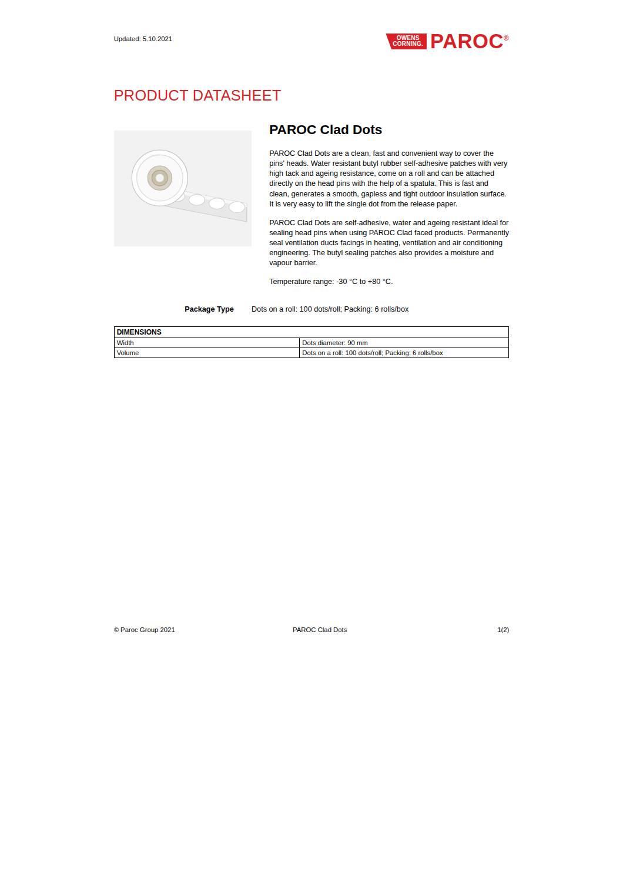Updated: 5.10.2021
OWENS
CORNING.
PAROC®
PRODUCT DATASHEET
PAROC Clad Dots
PAROC Clad Dots are a clean, fast and convenient way to cover the pins' heads. Water resistant butyl rubber self-adhesive patches with very high tack and ageing resistance, come on a roll and can be attached directly on the head pins with the help of a spatula. This is fast and clean, generates a smooth, gapless and tight outdoor insulation surface. It is very easy to lift the single dot from the release paper.
PAROC Clad Dots are self-adhesive, water and ageing resistant ideal for sealing head pins when using PAROC Clad faced products. Permanently seal ventilation ducts facings in heating, ventilation and air conditioning engineering. The butyl sealing patches also provides a moisture and vapour barrier.
Temperature range: -30 °C to +80 °C.
Package Type
Dots on a roll: 100 dots/roll; Packing: 6 rolls/box
| DIMENSIONS |
| --- |
| Width | Dots diameter: 90 mm |
| Volume | Dots on a roll: 100 dots/roll; Packing: 6 rolls/box |
© Paroc Group 2021
PAROC Clad Dots
1(2)